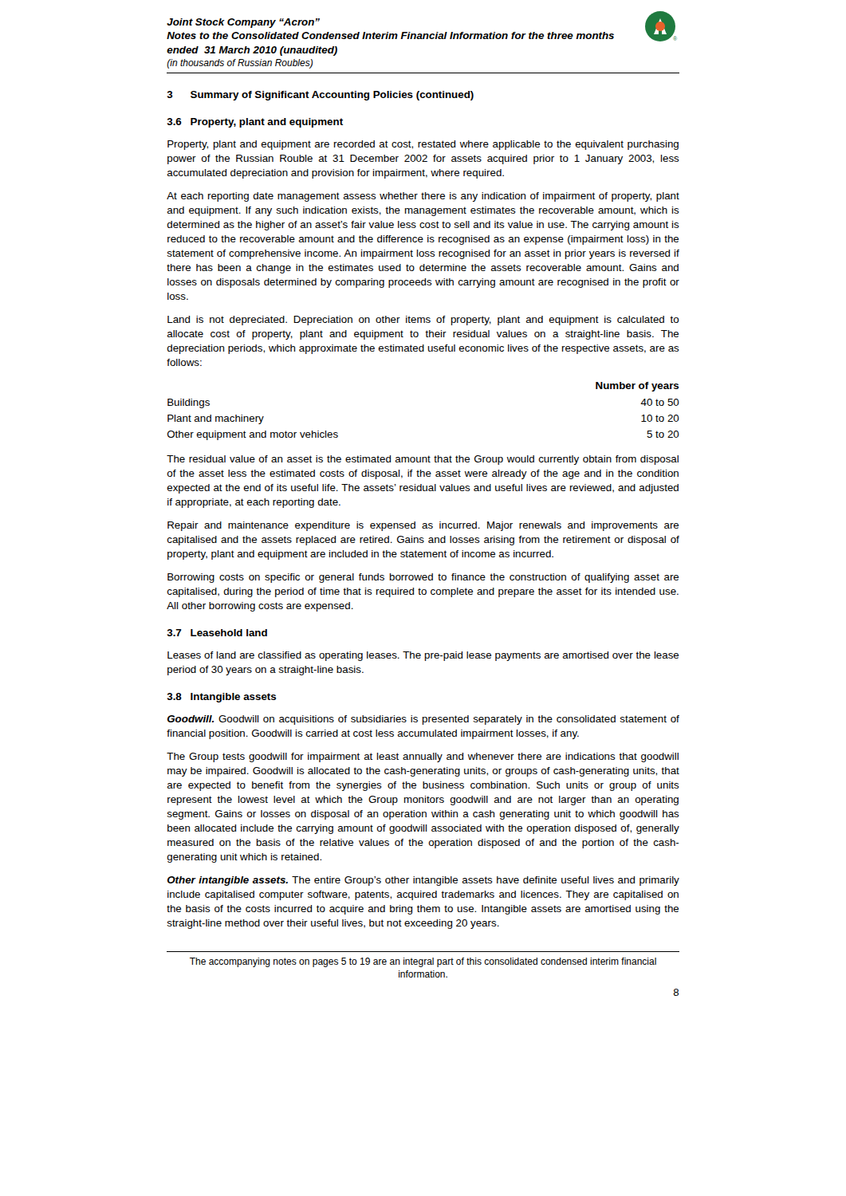®
Joint Stock Company “Acron”
Notes to the Consolidated Condensed Interim Financial Information for the three months
ended 31 March 2010 (unaudited)
(in thousands of Russian Roubles)
3 Summary of Significant Accounting Policies (continued)
3.6 Property, plant and equipment
Property, plant and equipment are recorded at cost, restated where applicable to the equivalent purchasing power of the Russian Rouble at 31 December 2002 for assets acquired prior to 1 January 2003, less accumulated depreciation and provision for impairment, where required.
At each reporting date management assess whether there is any indication of impairment of property, plant and equipment. If any such indication exists, the management estimates the recoverable amount, which is determined as the higher of an asset’s fair value less cost to sell and its value in use. The carrying amount is reduced to the recoverable amount and the difference is recognised as an expense (impairment loss) in the statement of comprehensive income. An impairment loss recognised for an asset in prior years is reversed if there has been a change in the estimates used to determine the assets recoverable amount. Gains and losses on disposals determined by comparing proceeds with carrying amount are recognised in the profit or loss.
Land is not depreciated. Depreciation on other items of property, plant and equipment is calculated to allocate cost of property, plant and equipment to their residual values on a straight-line basis. The depreciation periods, which approximate the estimated useful economic lives of the respective assets, are as follows:
| | Number of years |
| --- | --- |
| Buildings | 40 to 50 |
| Plant and machinery | 10 to 20 |
| Other equipment and motor vehicles | 5 to 20 |
The residual value of an asset is the estimated amount that the Group would currently obtain from disposal of the asset less the estimated costs of disposal, if the asset were already of the age and in the condition expected at the end of its useful life. The assets’ residual values and useful lives are reviewed, and adjusted if appropriate, at each reporting date.
Repair and maintenance expenditure is expensed as incurred. Major renewals and improvements are capitalised and the assets replaced are retired. Gains and losses arising from the retirement or disposal of property, plant and equipment are included in the statement of income as incurred.
Borrowing costs on specific or general funds borrowed to finance the construction of qualifying asset are capitalised, during the period of time that is required to complete and prepare the asset for its intended use. All other borrowing costs are expensed.
3.7 Leasehold land
Leases of land are classified as operating leases. The pre-paid lease payments are amortised over the lease period of 30 years on a straight-line basis.
3.8 Intangible assets
Goodwill. Goodwill on acquisitions of subsidiaries is presented separately in the consolidated statement of financial position. Goodwill is carried at cost less accumulated impairment losses, if any.
The Group tests goodwill for impairment at least annually and whenever there are indications that goodwill may be impaired. Goodwill is allocated to the cash-generating units, or groups of cash-generating units, that are expected to benefit from the synergies of the business combination. Such units or group of units represent the lowest level at which the Group monitors goodwill and are not larger than an operating segment. Gains or losses on disposal of an operation within a cash generating unit to which goodwill has been allocated include the carrying amount of goodwill associated with the operation disposed of, generally measured on the basis of the relative values of the operation disposed of and the portion of the cash-generating unit which is retained.
Other intangible assets. The entire Group’s other intangible assets have definite useful lives and primarily include capitalised computer software, patents, acquired trademarks and licences. They are capitalised on the basis of the costs incurred to acquire and bring them to use. Intangible assets are amortised using the straight-line method over their useful lives, but not exceeding 20 years.
The accompanying notes on pages 5 to 19 are an integral part of this consolidated condensed interim financial information.
8